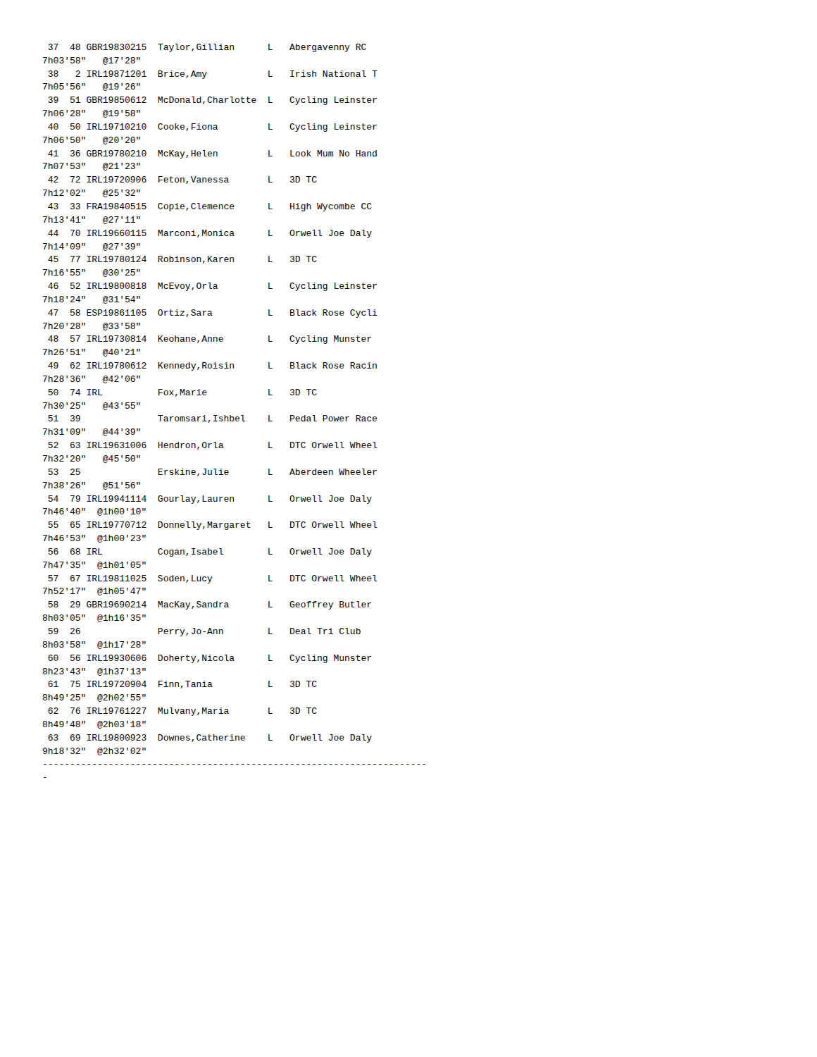37  48 GBR19830215  Taylor,Gillian      L   Abergavenny RC
7h03'58"   @17'28"
 38   2 IRL19871201  Brice,Amy           L   Irish National T
7h05'56"   @19'26"
 39  51 GBR19850612  McDonald,Charlotte  L   Cycling Leinster
7h06'28"   @19'58"
 40  50 IRL19710210  Cooke,Fiona         L   Cycling Leinster
7h06'50"   @20'20"
 41  36 GBR19780210  McKay,Helen         L   Look Mum No Hand
7h07'53"   @21'23"
 42  72 IRL19720906  Feton,Vanessa       L   3D TC
7h12'02"   @25'32"
 43  33 FRA19840515  Copie,Clemence      L   High Wycombe CC
7h13'41"   @27'11"
 44  70 IRL19660115  Marconi,Monica      L   Orwell Joe Daly
7h14'09"   @27'39"
 45  77 IRL19780124  Robinson,Karen      L   3D TC
7h16'55"   @30'25"
 46  52 IRL19800818  McEvoy,Orla         L   Cycling Leinster
7h18'24"   @31'54"
 47  58 ESP19861105  Ortiz,Sara          L   Black Rose Cycli
7h20'28"   @33'58"
 48  57 IRL19730814  Keohane,Anne        L   Cycling Munster
7h26'51"   @40'21"
 49  62 IRL19780612  Kennedy,Roisin      L   Black Rose Racin
7h28'36"   @42'06"
 50  74 IRL          Fox,Marie           L   3D TC
7h30'25"   @43'55"
 51  39              Taromsari,Ishbel    L   Pedal Power Race
7h31'09"   @44'39"
 52  63 IRL19631006  Hendron,Orla        L   DTC Orwell Wheel
7h32'20"   @45'50"
 53  25              Erskine,Julie       L   Aberdeen Wheeler
7h38'26"   @51'56"
 54  79 IRL19941114  Gourlay,Lauren      L   Orwell Joe Daly
7h46'40"  @1h00'10"
 55  65 IRL19770712  Donnelly,Margaret   L   DTC Orwell Wheel
7h46'53"  @1h00'23"
 56  68 IRL          Cogan,Isabel        L   Orwell Joe Daly
7h47'35"  @1h01'05"
 57  67 IRL19811025  Soden,Lucy          L   DTC Orwell Wheel
7h52'17"  @1h05'47"
 58  29 GBR19690214  MacKay,Sandra       L   Geoffrey Butler
8h03'05"  @1h16'35"
 59  26              Perry,Jo-Ann        L   Deal Tri Club
8h03'58"  @1h17'28"
 60  56 IRL19930606  Doherty,Nicola      L   Cycling Munster
8h23'43"  @1h37'13"
 61  75 IRL19720904  Finn,Tania          L   3D TC
8h49'25"  @2h02'55"
 62  76 IRL19761227  Mulvany,Maria       L   3D TC
8h49'48"  @2h03'18"
 63  69 IRL19800923  Downes,Catherine    L   Orwell Joe Daly
9h18'32"  @2h32'02"
----------------------------------------------------------------------
-